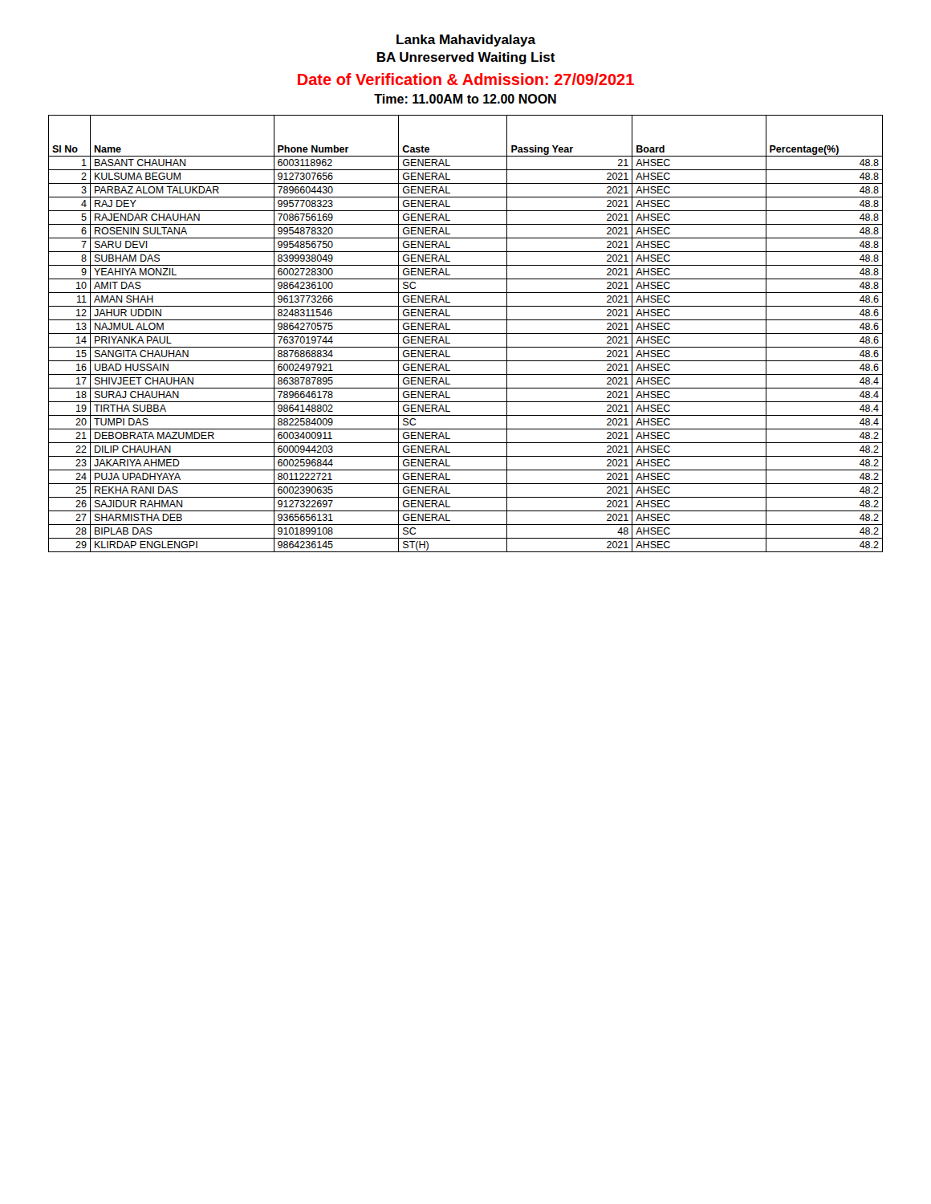Lanka Mahavidyalaya
BA Unreserved Waiting List
Date of Verification & Admission: 27/09/2021
Time: 11.00AM to 12.00 NOON
| Sl No | Name | Phone Number | Caste | Passing Year | Board | Percentage(%) |
| --- | --- | --- | --- | --- | --- | --- |
| 1 | BASANT CHAUHAN | 6003118962 | GENERAL | 21 | AHSEC | 48.8 |
| 2 | KULSUMA BEGUM | 9127307656 | GENERAL | 2021 | AHSEC | 48.8 |
| 3 | PARBAZ ALOM TALUKDAR | 7896604430 | GENERAL | 2021 | AHSEC | 48.8 |
| 4 | RAJ DEY | 9957708323 | GENERAL | 2021 | AHSEC | 48.8 |
| 5 | RAJENDAR CHAUHAN | 7086756169 | GENERAL | 2021 | AHSEC | 48.8 |
| 6 | ROSENIN SULTANA | 9954878320 | GENERAL | 2021 | AHSEC | 48.8 |
| 7 | SARU DEVI | 9954856750 | GENERAL | 2021 | AHSEC | 48.8 |
| 8 | SUBHAM DAS | 8399938049 | GENERAL | 2021 | AHSEC | 48.8 |
| 9 | YEAHIYA MONZIL | 6002728300 | GENERAL | 2021 | AHSEC | 48.8 |
| 10 | AMIT DAS | 9864236100 | SC | 2021 | AHSEC | 48.8 |
| 11 | AMAN SHAH | 9613773266 | GENERAL | 2021 | AHSEC | 48.6 |
| 12 | JAHUR UDDIN | 8248311546 | GENERAL | 2021 | AHSEC | 48.6 |
| 13 | NAJMUL ALOM | 9864270575 | GENERAL | 2021 | AHSEC | 48.6 |
| 14 | PRIYANKA PAUL | 7637019744 | GENERAL | 2021 | AHSEC | 48.6 |
| 15 | SANGITA CHAUHAN | 8876868834 | GENERAL | 2021 | AHSEC | 48.6 |
| 16 | UBAD HUSSAIN | 6002497921 | GENERAL | 2021 | AHSEC | 48.6 |
| 17 | SHIVJEET CHAUHAN | 8638787895 | GENERAL | 2021 | AHSEC | 48.4 |
| 18 | SURAJ CHAUHAN | 7896646178 | GENERAL | 2021 | AHSEC | 48.4 |
| 19 | TIRTHA SUBBA | 9864148802 | GENERAL | 2021 | AHSEC | 48.4 |
| 20 | TUMPI DAS | 8822584009 | SC | 2021 | AHSEC | 48.4 |
| 21 | DEBOBRATA MAZUMDER | 6003400911 | GENERAL | 2021 | AHSEC | 48.2 |
| 22 | DILIP CHAUHAN | 6000944203 | GENERAL | 2021 | AHSEC | 48.2 |
| 23 | JAKARIYA AHMED | 6002596844 | GENERAL | 2021 | AHSEC | 48.2 |
| 24 | PUJA UPADHYAYA | 8011222721 | GENERAL | 2021 | AHSEC | 48.2 |
| 25 | REKHA RANI DAS | 6002390635 | GENERAL | 2021 | AHSEC | 48.2 |
| 26 | SAJIDUR RAHMAN | 9127322697 | GENERAL | 2021 | AHSEC | 48.2 |
| 27 | SHARMISTHA DEB | 9365656131 | GENERAL | 2021 | AHSEC | 48.2 |
| 28 | BIPLAB DAS | 9101899108 | SC | 48 | AHSEC | 48.2 |
| 29 | KLIRDAP ENGLENGPI | 9864236145 | ST(H) | 2021 | AHSEC | 48.2 |